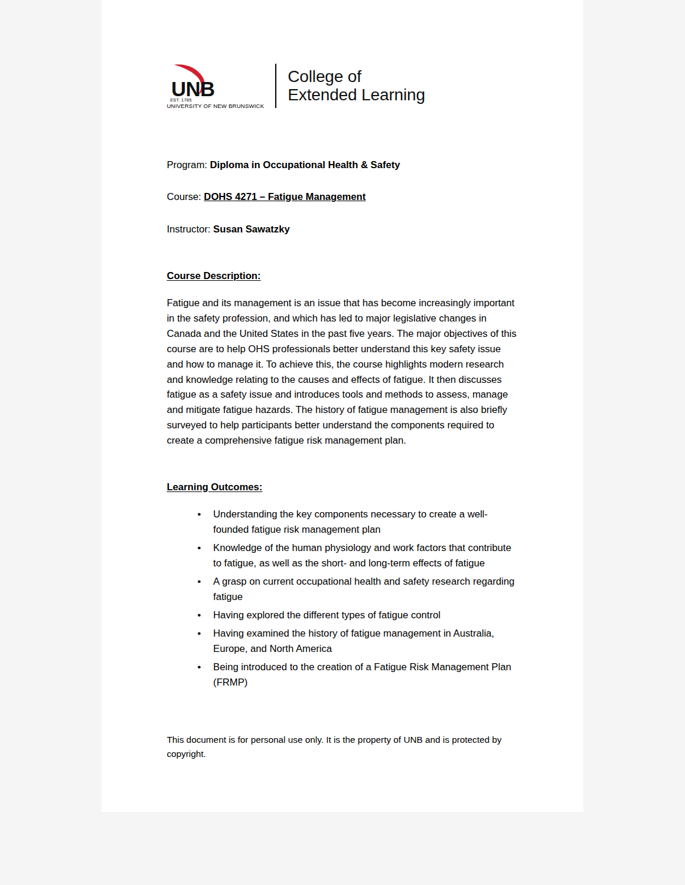UNB
EST. 1785
UNIVERSITY OF NEW BRUNSWICK
College of
Extended Learning
Program: Diploma in Occupational Health & Safety
Course: DOHS 4271 – Fatigue Management
Instructor: Susan Sawatzky
Course Description:
Fatigue and its management is an issue that has become increasingly important in the safety profession, and which has led to major legislative changes in Canada and the United States in the past five years. The major objectives of this course are to help OHS professionals better understand this key safety issue and how to manage it. To achieve this, the course highlights modern research and knowledge relating to the causes and effects of fatigue. It then discusses fatigue as a safety issue and introduces tools and methods to assess, manage and mitigate fatigue hazards. The history of fatigue management is also briefly surveyed to help participants better understand the components required to create a comprehensive fatigue risk management plan.
Learning Outcomes:
Understanding the key components necessary to create a well-founded fatigue risk management plan
Knowledge of the human physiology and work factors that contribute to fatigue, as well as the short- and long-term effects of fatigue
A grasp on current occupational health and safety research regarding fatigue
Having explored the different types of fatigue control
Having examined the history of fatigue management in Australia, Europe, and North America
Being introduced to the creation of a Fatigue Risk Management Plan (FRMP)
This document is for personal use only. It is the property of UNB and is protected by copyright.